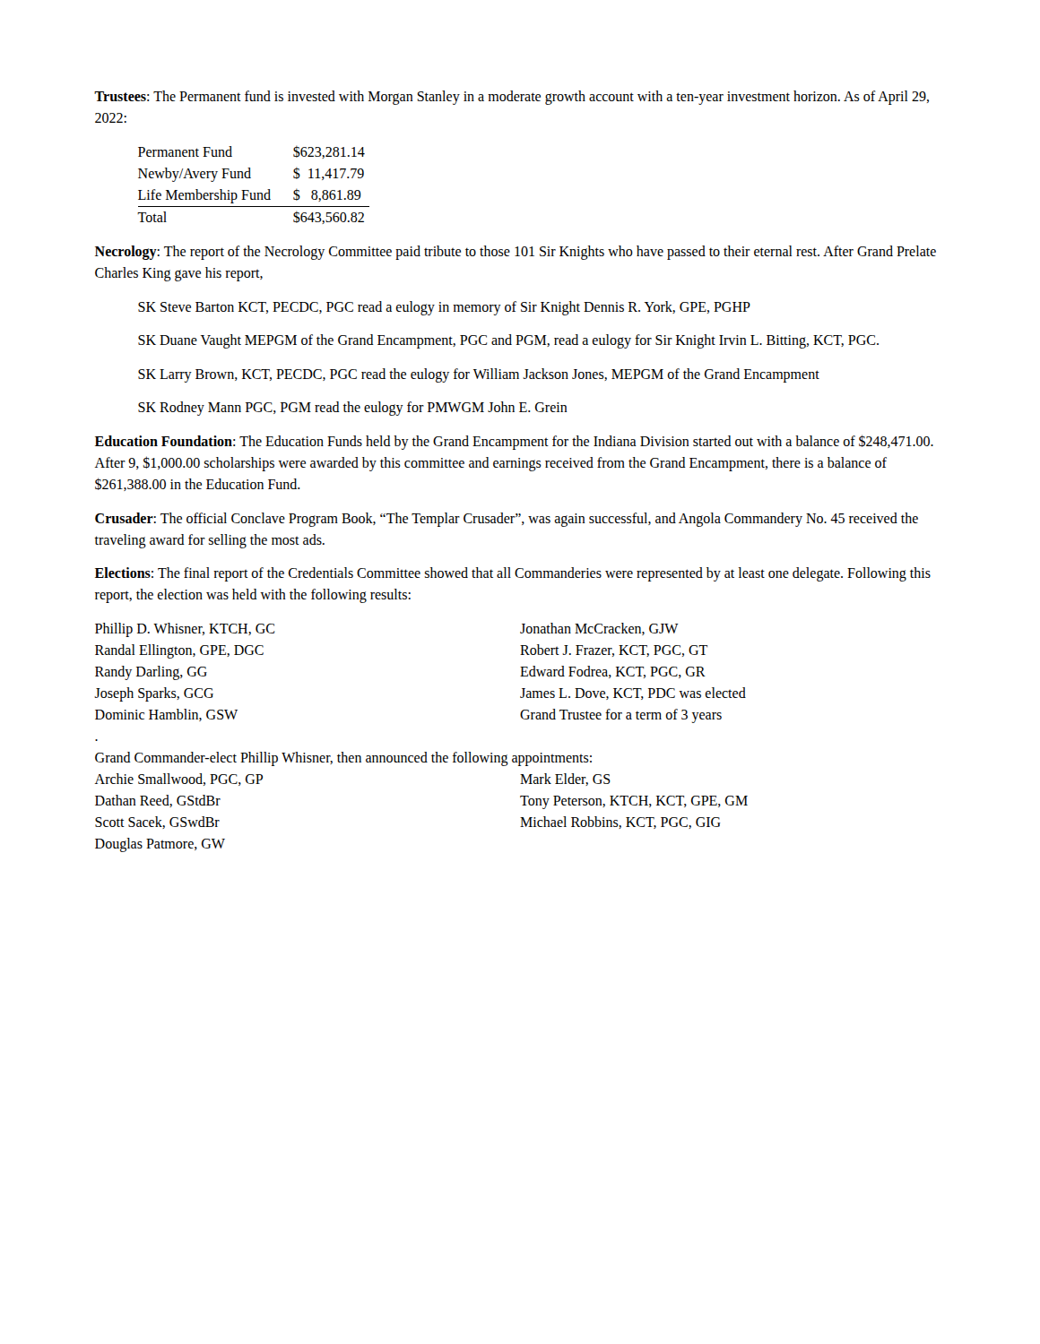Trustees: The Permanent fund is invested with Morgan Stanley in a moderate growth account with a ten-year investment horizon. As of April 29, 2022:
| Permanent Fund | $623,281.14 |
| Newby/Avery Fund | $ 11,417.79 |
| Life Membership Fund | $ 8,861.89 |
| Total | $643,560.82 |
Necrology: The report of the Necrology Committee paid tribute to those 101 Sir Knights who have passed to their eternal rest. After Grand Prelate Charles King gave his report,
SK Steve Barton KCT, PECDC, PGC read a eulogy in memory of Sir Knight Dennis R. York, GPE, PGHP
SK Duane Vaught MEPGM of the Grand Encampment, PGC and PGM, read a eulogy for Sir Knight Irvin L. Bitting, KCT, PGC.
SK Larry Brown, KCT, PECDC, PGC read the eulogy for William Jackson Jones, MEPGM of the Grand Encampment
SK Rodney Mann PGC, PGM read the eulogy for PMWGM John E. Grein
Education Foundation: The Education Funds held by the Grand Encampment for the Indiana Division started out with a balance of $248,471.00. After 9, $1,000.00 scholarships were awarded by this committee and earnings received from the Grand Encampment, there is a balance of $261,388.00 in the Education Fund.
Crusader: The official Conclave Program Book, “The Templar Crusader”, was again successful, and Angola Commandery No. 45 received the traveling award for selling the most ads.
Elections: The final report of the Credentials Committee showed that all Commanderies were represented by at least one delegate. Following this report, the election was held with the following results:
| Phillip D. Whisner, KTCH, GC | Jonathan McCracken, GJW |
| Randal Ellington, GPE, DGC | Robert J. Frazer, KCT, PGC, GT |
| Randy Darling, GG | Edward Fodrea, KCT, PGC, GR |
| Joseph Sparks, GCG | James L. Dove, KCT, PDC was elected |
| Dominic Hamblin, GSW | Grand Trustee for a term of 3 years |
.
Grand Commander-elect Phillip Whisner, then announced the following appointments:
| Archie Smallwood, PGC, GP | Mark Elder, GS |
| Dathan Reed, GStdBr | Tony Peterson, KTCH, KCT, GPE, GM |
| Scott Sacek, GSwdBr | Michael Robbins, KCT, PGC, GIG |
| Douglas Patmore, GW | |